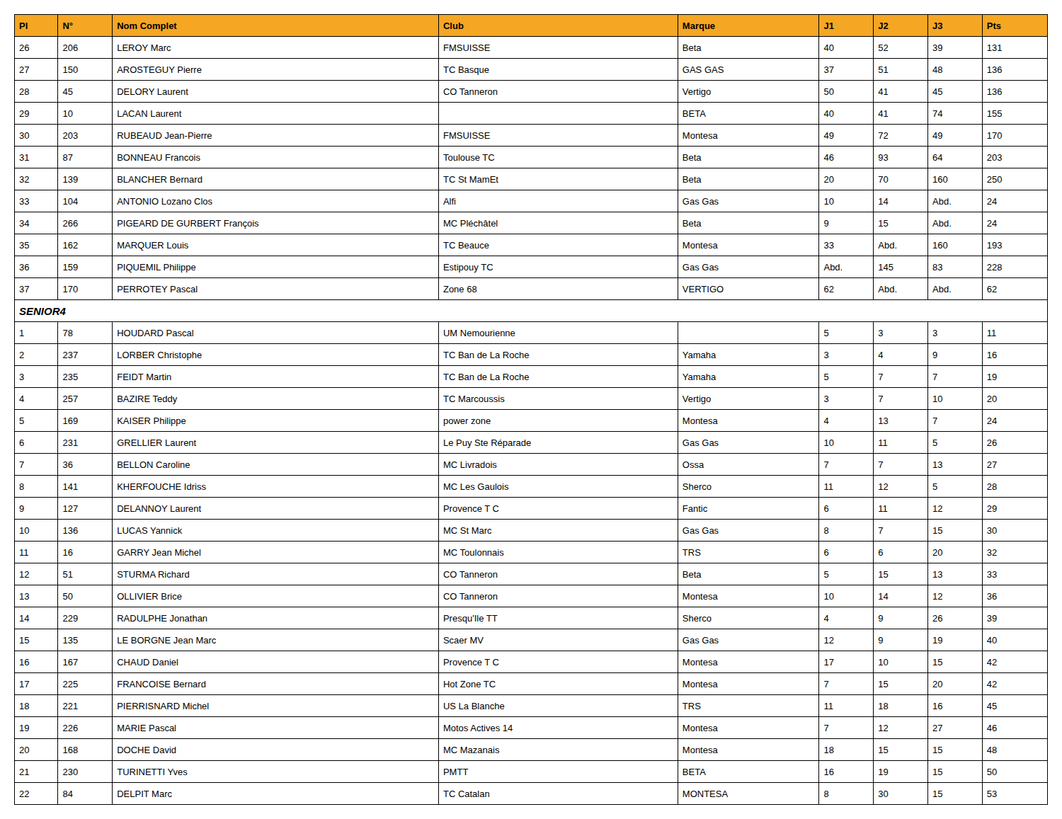| Pl | N° | Nom Complet | Club | Marque | J1 | J2 | J3 | Pts |
| --- | --- | --- | --- | --- | --- | --- | --- | --- |
| 26 | 206 | LEROY Marc | FMSUISSE | Beta | 40 | 52 | 39 | 131 |
| 27 | 150 | AROSTEGUY Pierre | TC Basque | GAS GAS | 37 | 51 | 48 | 136 |
| 28 | 45 | DELORY Laurent | CO Tanneron | Vertigo | 50 | 41 | 45 | 136 |
| 29 | 10 | LACAN Laurent | | BETA | 40 | 41 | 74 | 155 |
| 30 | 203 | RUBEAUD Jean-Pierre | FMSUISSE | Montesa | 49 | 72 | 49 | 170 |
| 31 | 87 | BONNEAU Francois | Toulouse TC | Beta | 46 | 93 | 64 | 203 |
| 32 | 139 | BLANCHER Bernard | TC St MamEt | Beta | 20 | 70 | 160 | 250 |
| 33 | 104 | ANTONIO Lozano Clos | Alfi | Gas Gas | 10 | 14 | Abd. | 24 |
| 34 | 266 | PIGEARD DE GURBERT François | MC Pléchâtel | Beta | 9 | 15 | Abd. | 24 |
| 35 | 162 | MARQUER Louis | TC Beauce | Montesa | 33 | Abd. | 160 | 193 |
| 36 | 159 | PIQUEMIL Philippe | Estipouy TC | Gas Gas | Abd. | 145 | 83 | 228 |
| 37 | 170 | PERROTEY Pascal | Zone 68 | VERTIGO | 62 | Abd. | Abd. | 62 |
| SENIOR4 |
| 1 | 78 | HOUDARD Pascal | UM Nemourienne | | 5 | 3 | 3 | 11 |
| 2 | 237 | LORBER Christophe | TC Ban de La Roche | Yamaha | 3 | 4 | 9 | 16 |
| 3 | 235 | FEIDT Martin | TC Ban de La Roche | Yamaha | 5 | 7 | 7 | 19 |
| 4 | 257 | BAZIRE Teddy | TC Marcoussis | Vertigo | 3 | 7 | 10 | 20 |
| 5 | 169 | KAISER Philippe | power zone | Montesa | 4 | 13 | 7 | 24 |
| 6 | 231 | GRELLIER Laurent | Le Puy Ste Réparade | Gas Gas | 10 | 11 | 5 | 26 |
| 7 | 36 | BELLON Caroline | MC Livradois | Ossa | 7 | 7 | 13 | 27 |
| 8 | 141 | KHERFOUCHE Idriss | MC Les Gaulois | Sherco | 11 | 12 | 5 | 28 |
| 9 | 127 | DELANNOY Laurent | Provence T C | Fantic | 6 | 11 | 12 | 29 |
| 10 | 136 | LUCAS Yannick | MC St Marc | Gas Gas | 8 | 7 | 15 | 30 |
| 11 | 16 | GARRY Jean Michel | MC Toulonnais | TRS | 6 | 6 | 20 | 32 |
| 12 | 51 | STURMA Richard | CO Tanneron | Beta | 5 | 15 | 13 | 33 |
| 13 | 50 | OLLIVIER Brice | CO Tanneron | Montesa | 10 | 14 | 12 | 36 |
| 14 | 229 | RADULPHE Jonathan | Presqu'Ile TT | Sherco | 4 | 9 | 26 | 39 |
| 15 | 135 | LE BORGNE Jean Marc | Scaer MV | Gas Gas | 12 | 9 | 19 | 40 |
| 16 | 167 | CHAUD Daniel | Provence T C | Montesa | 17 | 10 | 15 | 42 |
| 17 | 225 | FRANCOISE Bernard | Hot Zone TC | Montesa | 7 | 15 | 20 | 42 |
| 18 | 221 | PIERRISNARD Michel | US La Blanche | TRS | 11 | 18 | 16 | 45 |
| 19 | 226 | MARIE Pascal | Motos Actives 14 | Montesa | 7 | 12 | 27 | 46 |
| 20 | 168 | DOCHE David | MC Mazanais | Montesa | 18 | 15 | 15 | 48 |
| 21 | 230 | TURINETTI Yves | PMTT | BETA | 16 | 19 | 15 | 50 |
| 22 | 84 | DELPIT Marc | TC Catalan | MONTESA | 8 | 30 | 15 | 53 |